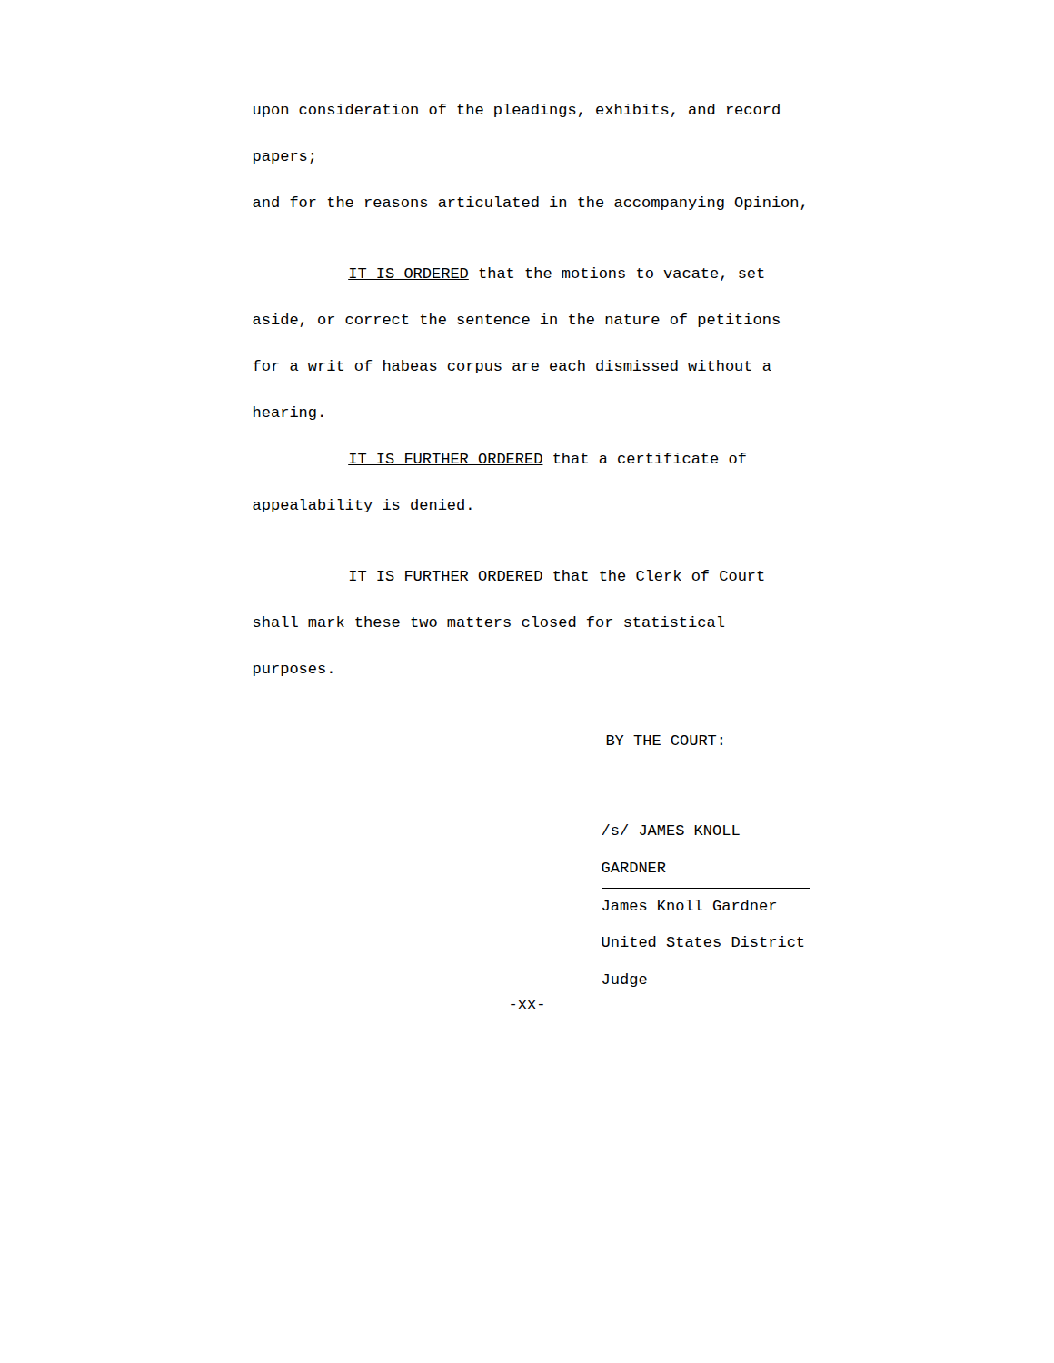upon consideration of the pleadings, exhibits, and record papers;
and for the reasons articulated in the accompanying Opinion,
IT IS ORDERED that the motions to vacate, set aside, or correct the sentence in the nature of petitions for a writ of habeas corpus are each dismissed without a hearing.
IT IS FURTHER ORDERED that a certificate of appealability is denied.
IT IS FURTHER ORDERED that the Clerk of Court shall mark these two matters closed for statistical purposes.
BY THE COURT:
/s/ JAMES KNOLL GARDNER
James Knoll Gardner
United States District Judge
-xx-